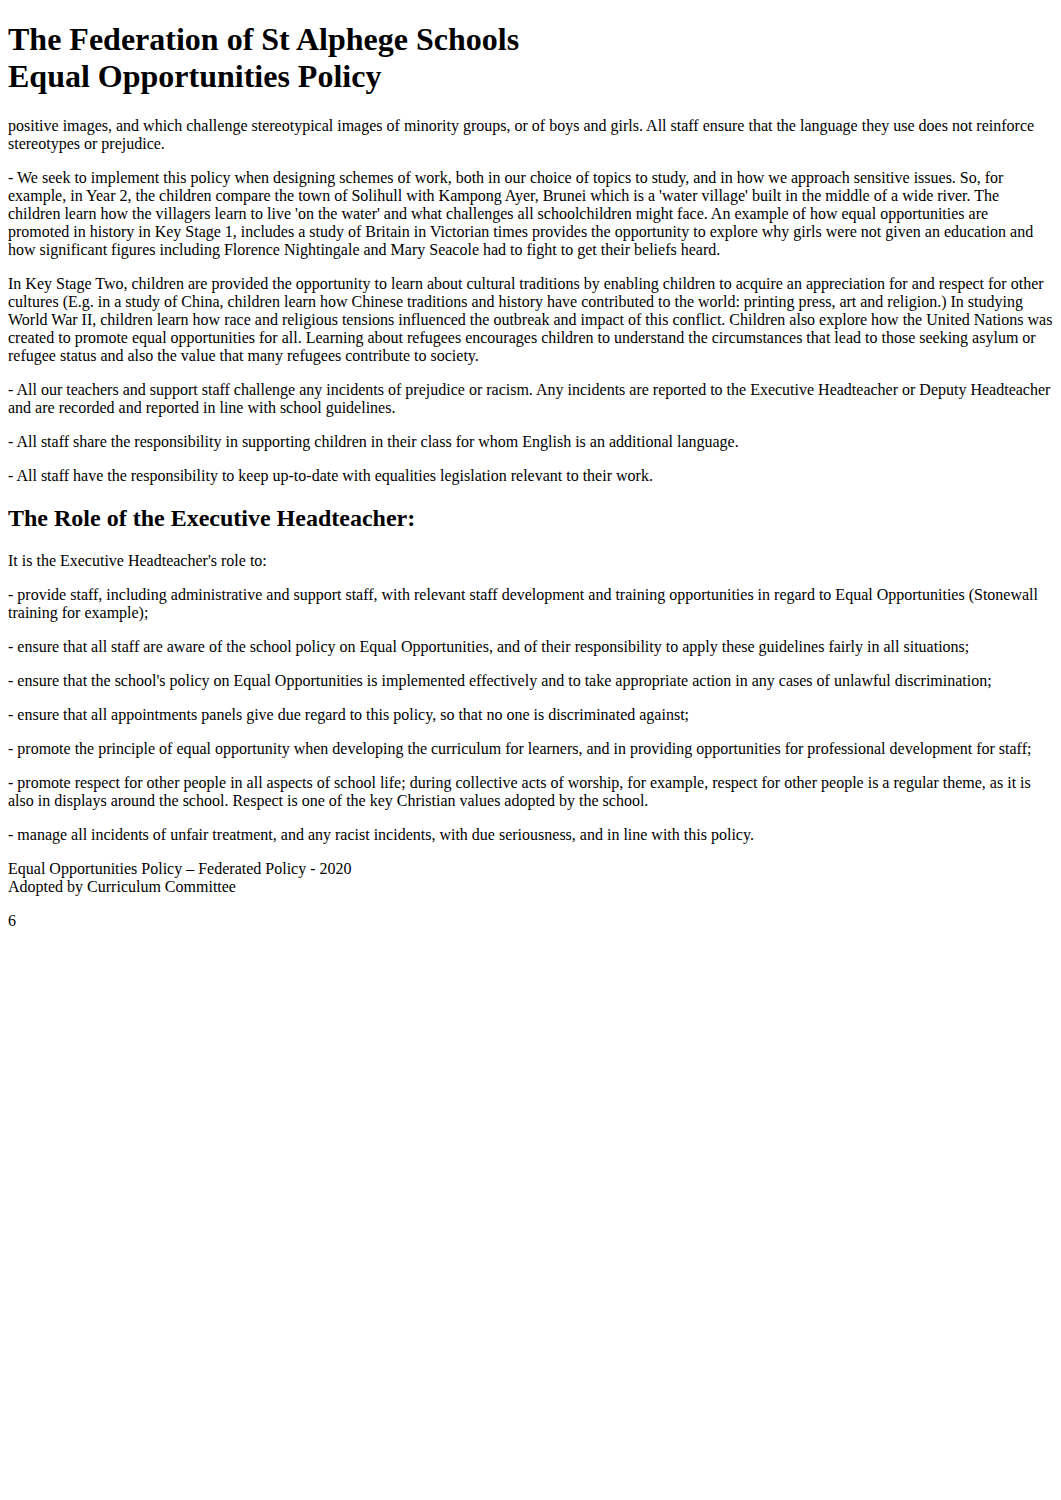The Federation of St Alphege Schools
Equal Opportunities Policy
positive images, and which challenge stereotypical images of minority groups, or of boys and girls. All staff ensure that the language they use does not reinforce stereotypes or prejudice.
- We seek to implement this policy when designing schemes of work, both in our choice of topics to study, and in how we approach sensitive issues. So, for example, in Year 2, the children compare the town of Solihull with Kampong Ayer, Brunei which is a 'water village' built in the middle of a wide river. The children learn how the villagers learn to live 'on the water' and what challenges all schoolchildren might face. An example of how equal opportunities are promoted in history in Key Stage 1, includes a study of Britain in Victorian times provides the opportunity to explore why girls were not given an education and how significant figures including Florence Nightingale and Mary Seacole had to fight to get their beliefs heard.
In Key Stage Two, children are provided the opportunity to learn about cultural traditions by enabling children to acquire an appreciation for and respect for other cultures (E.g. in a study of China, children learn how Chinese traditions and history have contributed to the world: printing press, art and religion.) In studying World War II, children learn how race and religious tensions influenced the outbreak and impact of this conflict. Children also explore how the United Nations was created to promote equal opportunities for all. Learning about refugees encourages children to understand the circumstances that lead to those seeking asylum or refugee status and also the value that many refugees contribute to society.
- All our teachers and support staff challenge any incidents of prejudice or racism. Any incidents are reported to the Executive Headteacher or Deputy Headteacher and are recorded and reported in line with school guidelines.
- All staff share the responsibility in supporting children in their class for whom English is an additional language.
- All staff have the responsibility to keep up-to-date with equalities legislation relevant to their work.
The Role of the Executive Headteacher:
It is the Executive Headteacher's role to:
- provide staff, including administrative and support staff, with relevant staff development and training opportunities in regard to Equal Opportunities (Stonewall training for example);
- ensure that all staff are aware of the school policy on Equal Opportunities, and of their responsibility to apply these guidelines fairly in all situations;
- ensure that the school's policy on Equal Opportunities is implemented effectively and to take appropriate action in any cases of unlawful discrimination;
- ensure that all appointments panels give due regard to this policy, so that no one is discriminated against;
- promote the principle of equal opportunity when developing the curriculum for learners, and in providing opportunities for professional development for staff;
- promote respect for other people in all aspects of school life; during collective acts of worship, for example, respect for other people is a regular theme, as it is also in displays around the school. Respect is one of the key Christian values adopted by the school.
- manage all incidents of unfair treatment, and any racist incidents, with due seriousness, and in line with this policy.
Equal Opportunities Policy – Federated Policy - 2020
Adopted by Curriculum Committee
6